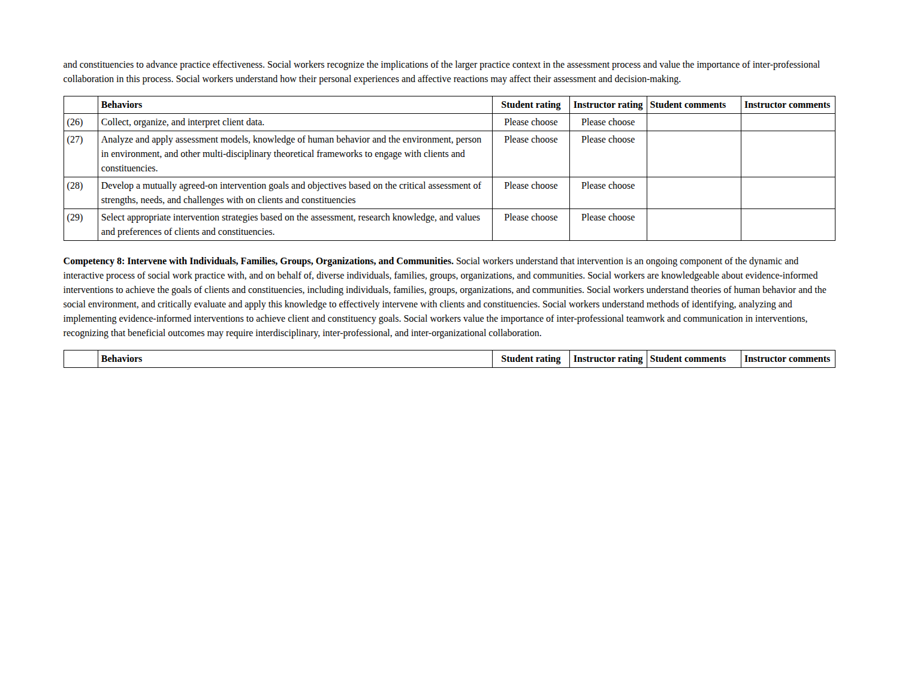and constituencies to advance practice effectiveness. Social workers recognize the implications of the larger practice context in the assessment process and value the importance of inter-professional collaboration in this process. Social workers understand how their personal experiences and affective reactions may affect their assessment and decision-making.
| | Behaviors | Student rating | Instructor rating | Student comments | Instructor comments |
| --- | --- | --- | --- | --- | --- |
| (26) | Collect, organize, and interpret client data. | Please choose | Please choose | | |
| (27) | Analyze and apply assessment models, knowledge of human behavior and the environment, person in environment, and other multi-disciplinary theoretical frameworks to engage with clients and constituencies. | Please choose | Please choose | | |
| (28) | Develop a mutually agreed-on intervention goals and objectives based on the critical assessment of strengths, needs, and challenges with on clients and constituencies | Please choose | Please choose | | |
| (29) | Select appropriate intervention strategies based on the assessment, research knowledge, and values and preferences of clients and constituencies. | Please choose | Please choose | | |
Competency 8: Intervene with Individuals, Families, Groups, Organizations, and Communities. Social workers understand that intervention is an ongoing component of the dynamic and interactive process of social work practice with, and on behalf of, diverse individuals, families, groups, organizations, and communities. Social workers are knowledgeable about evidence-informed interventions to achieve the goals of clients and constituencies, including individuals, families, groups, organizations, and communities. Social workers understand theories of human behavior and the social environment, and critically evaluate and apply this knowledge to effectively intervene with clients and constituencies. Social workers understand methods of identifying, analyzing and implementing evidence-informed interventions to achieve client and constituency goals. Social workers value the importance of inter-professional teamwork and communication in interventions, recognizing that beneficial outcomes may require interdisciplinary, inter-professional, and inter-organizational collaboration.
| | Behaviors | Student rating | Instructor rating | Student comments | Instructor comments |
| --- | --- | --- | --- | --- | --- |